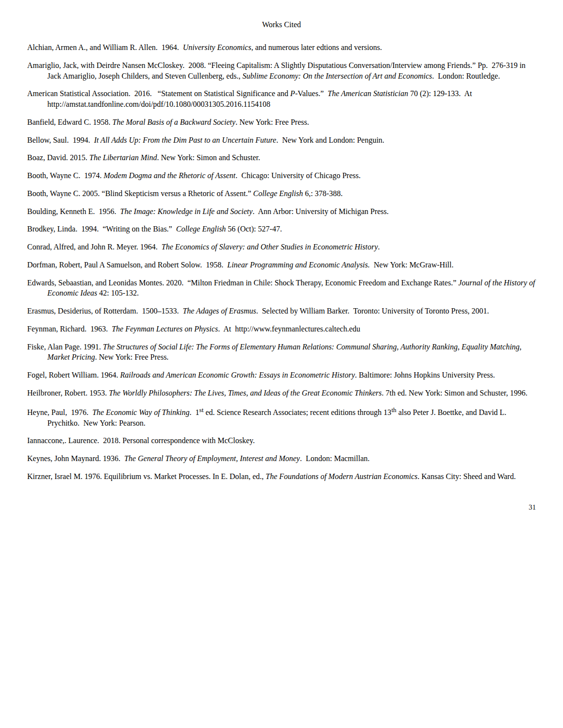Works Cited
Alchian, Armen A., and William R. Allen. 1964. University Economics, and numerous later edtions and versions.
Amariglio, Jack, with Deirdre Nansen McCloskey. 2008. “Fleeing Capitalism: A Slightly Disputatious Conversation/Interview among Friends.” Pp. 276-319 in Jack Amariglio, Joseph Childers, and Steven Cullenberg, eds., Sublime Economy: On the Intersection of Art and Economics. London: Routledge.
American Statistical Association. 2016. “Statement on Statistical Significance and P-Values.” The American Statistician 70 (2): 129-133. At http://amstat.tandfonline.com/doi/pdf/10.1080/00031305.2016.1154108
Banfield, Edward C. 1958. The Moral Basis of a Backward Society. New York: Free Press.
Bellow, Saul. 1994. It All Adds Up: From the Dim Past to an Uncertain Future. New York and London: Penguin.
Boaz, David. 2015. The Libertarian Mind. New York: Simon and Schuster.
Booth, Wayne C. 1974. Modem Dogma and the Rhetoric of Assent. Chicago: University of Chicago Press.
Booth, Wayne C. 2005. “Blind Skepticism versus a Rhetoric of Assent.” College English 6,: 378-388.
Boulding, Kenneth E. 1956. The Image: Knowledge in Life and Society. Ann Arbor: University of Michigan Press.
Brodkey, Linda. 1994. “Writing on the Bias.” College English 56 (Oct): 527-47.
Conrad, Alfred, and John R. Meyer. 1964. The Economics of Slavery: and Other Studies in Econometric History.
Dorfman, Robert, Paul A Samuelson, and Robert Solow. 1958. Linear Programming and Economic Analysis. New York: McGraw-Hill.
Edwards, Sebaastian, and Leonidas Montes. 2020. “Milton Friedman in Chile: Shock Therapy, Economic Freedom and Exchange Rates.” Journal of the History of Economic Ideas 42: 105-132.
Erasmus, Desiderius, of Rotterdam. 1500–1533. The Adages of Erasmus. Selected by William Barker. Toronto: University of Toronto Press, 2001.
Feynman, Richard. 1963. The Feynman Lectures on Physics. At http://www.feynmanlectures.caltech.edu
Fiske, Alan Page. 1991. The Structures of Social Life: The Forms of Elementary Human Relations: Communal Sharing, Authority Ranking, Equality Matching, Market Pricing. New York: Free Press.
Fogel, Robert William. 1964. Railroads and American Economic Growth: Essays in Econometric History. Baltimore: Johns Hopkins University Press.
Heilbroner, Robert. 1953. The Worldly Philosophers: The Lives, Times, and Ideas of the Great Economic Thinkers. 7th ed. New York: Simon and Schuster, 1996.
Heyne, Paul, 1976. The Economic Way of Thinking. 1st ed. Science Research Associates; recent editions through 13th also Peter J. Boettke, and David L. Prychitko. New York: Pearson.
Iannaccone,. Laurence. 2018. Personal correspondence with McCloskey.
Keynes, John Maynard. 1936. The General Theory of Employment, Interest and Money. London: Macmillan.
Kirzner, Israel M. 1976. Equilibrium vs. Market Processes. In E. Dolan, ed., The Foundations of Modern Austrian Economics. Kansas City: Sheed and Ward.
31